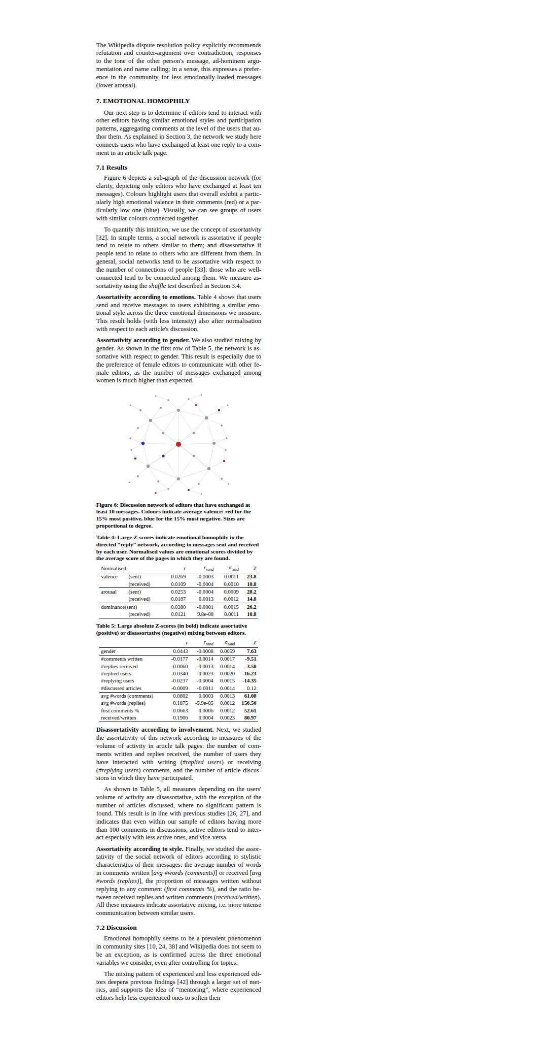The Wikipedia dispute resolution policy explicitly recommends refutation and counter-argument over contradiction, responses to the tone of the other person's message, ad-hominem argumentation and name calling; in a sense, this expresses a preference in the community for less emotionally-loaded messages (lower arousal).
7. Emotional Homophily
Our next step is to determine if editors tend to interact with other editors having similar emotional styles and participation patterns, aggregating comments at the level of the users that author them. As explained in Section 3, the network we study here connects users who have exchanged at least one reply to a comment in an article talk page.
7.1 Results
Figure 6 depicts a sub-graph of the discussion network (for clarity, depicting only editors who have exchanged at least ten messages). Colours highlight users that overall exhibit a particularly high emotional valence in their comments (red) or a particularly low one (blue). Visually, we can see groups of users with similar colours connected together.
To quantify this intuition, we use the concept of assortativity [32]. In simple terms, a social network is assortative if people tend to relate to others similar to them; and disassortative if people tend to relate to others who are different from them. In general, social networks tend to be assortative with respect to the number of connections of people [33]: those who are well-connected tend to be connected among them. We measure assortativity using the shuffle test described in Section 3.4.
Assortativity according to emotions. Table 4 shows that users send and receive messages to users exhibiting a similar emotional style across the three emotional dimensions we measure. This result holds (with less intensity) also after normalisation with respect to each article's discussion.
Assortativity according to gender. We also studied mixing by gender. As shown in the first row of Table 5, the network is assortative with respect to gender. This result is especially due to the preference of female editors to communicate with other female editors, as the number of messages exchanged among women is much higher than expected.
Figure 6: Discussion network of editors that have exchanged at least 10 messages. Colours indicate average valence: red for the 15% most positive, blue for the 15% most negative. Sizes are proportional to degree.
Table 4: Large Z-scores indicate emotional homophily in the directed “reply” network, according to messages sent and received by each user. Normalised values are emotional scores divided by the average score of the pages in which they are found.
| Normalised | r | r rand | σ rand | Z |
| --- | --- | --- | --- | --- |
| valence | (sent) | 0.0269 | -0.0003 | 0.0011 | 23.8 |
| | (received) | 0.0109 | -0.0004 | 0.0010 | 10.8 |
| arousal | (sent) | 0.0253 | -0.0004 | 0.0009 | 28.2 |
| | (received) | 0.0187 | 0.0013 | 0.0012 | 14.8 |
| dominance(sent) | 0.0380 | -0.0001 | 0.0015 | 26.2 |
| | (received) | 0.0121 | 9.8e-08 | 0.0011 | 10.8 |
Table 5: Large absolute Z-scores (in bold) indicate assortative (positive) or disassortative (negative) mixing between editors.
| | r | r rand | σ rand | Z |
| --- | --- | --- | --- | --- |
| gender | 0.0443 | -0.0008 | 0.0059 | 7.63 |
| #comments written | -0.0177 | -0.0014 | 0.0017 | -9.51 |
| #replies received | -0.0060 | -0.0013 | 0.0014 | -3.50 |
| #replied users | -0.0340 | -0.0023 | 0.0020 | -16.23 |
| #replying users | -0.0237 | -0.0004 | 0.0015 | -14.35 |
| #discussed articles | -0.0009 | -0.0011 | 0.0014 | 0.12 |
| avg #words (comments) | 0.0802 | 0.0003 | 0.0013 | 61.08 |
| avg #words (replies) | 0.1875 | -5.9e-05 | 0.0012 | 156.56 |
| first comments % | 0.0663 | 0.0006 | 0.0012 | 52.61 |
| received/written | 0.1906 | 0.0004 | 0.0023 | 80.97 |
Disassortativity according to involvement. Next, we studied the assortativity of this network according to measures of the volume of activity in article talk pages: the number of comments written and replies received, the number of users they have interacted with writing (#replied users) or receiving (#replying users) comments, and the number of article discussions in which they have participated.
As shown in Table 5, all measures depending on the users' volume of activity are disassortative, with the exception of the number of articles discussed, where no significant pattern is found. This result is in line with previous studies [26, 27], and indicates that even within our sample of editors having more than 100 comments in discussions, active editors tend to interact especially with less active ones, and vice-versa.
Assortativity according to style. Finally, we studied the assortativity of the social network of editors according to stylistic characteristics of their messages: the average number of words in comments written [avg #words (comments)] or received [avg #words (replies)], the proportion of messages written without replying to any comment (first comments %), and the ratio between received replies and written comments (received/written). All these measures indicate assortative mixing, i.e. more intense communication between similar users.
7.2 Discussion
Emotional homophily seems to be a prevalent phenomenon in community sites [10, 24, 38] and Wikipedia does not seem to be an exception, as is confirmed across the three emotional variables we consider, even after controlling for topics.
The mixing pattern of experienced and less experienced editors deepens previous findings [42] through a larger set of metrics, and supports the idea of “mentoring”, where experienced editors help less experienced ones to soften their